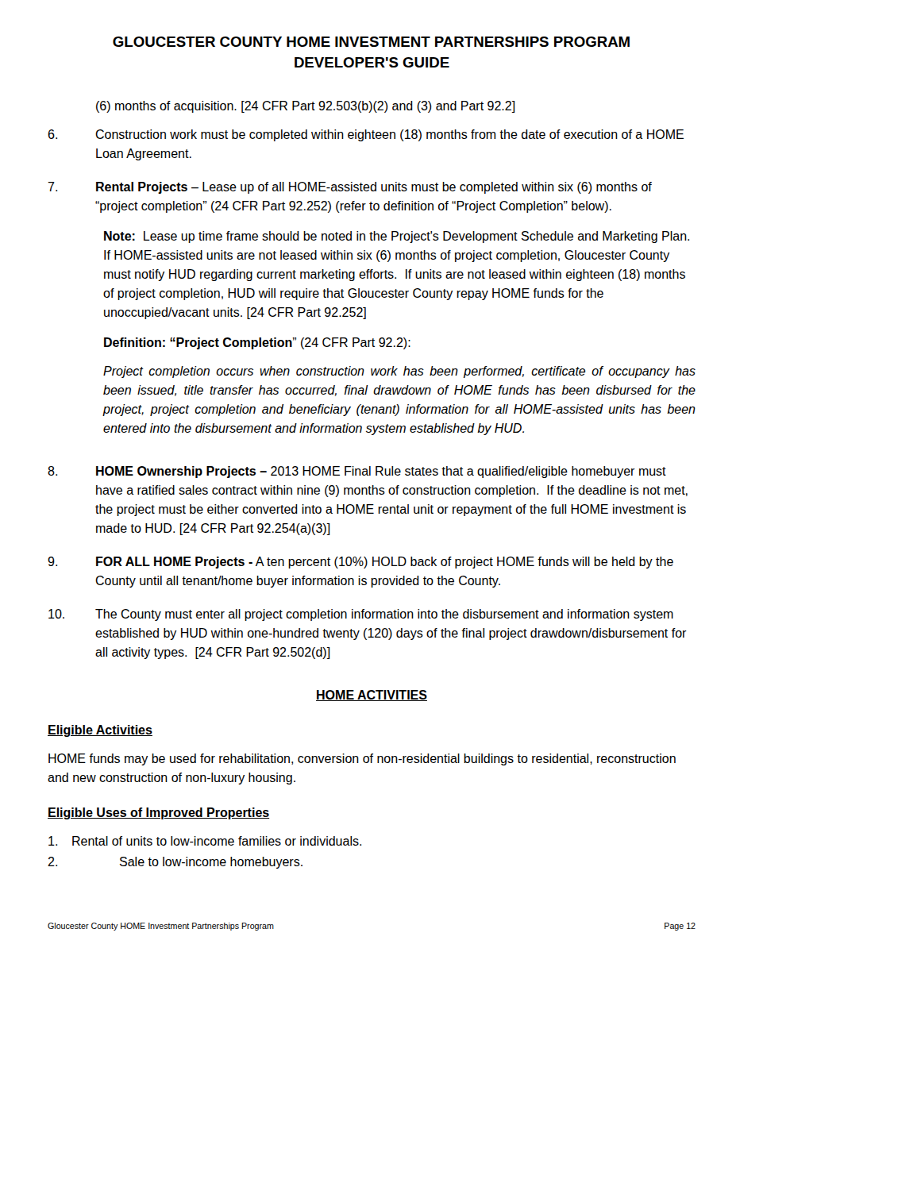GLOUCESTER COUNTY HOME INVESTMENT PARTNERSHIPS PROGRAM
DEVELOPER'S GUIDE
(6) months of acquisition. [24 CFR Part 92.503(b)(2) and (3) and Part 92.2]
6. Construction work must be completed within eighteen (18) months from the date of execution of a HOME Loan Agreement.
7. Rental Projects – Lease up of all HOME-assisted units must be completed within six (6) months of “project completion” (24 CFR Part 92.252) (refer to definition of “Project Completion” below).
Note: Lease up time frame should be noted in the Project's Development Schedule and Marketing Plan. If HOME-assisted units are not leased within six (6) months of project completion, Gloucester County must notify HUD regarding current marketing efforts. If units are not leased within eighteen (18) months of project completion, HUD will require that Gloucester County repay HOME funds for the unoccupied/vacant units. [24 CFR Part 92.252]
Definition: “Project Completion” (24 CFR Part 92.2):
Project completion occurs when construction work has been performed, certificate of occupancy has been issued, title transfer has occurred, final drawdown of HOME funds has been disbursed for the project, project completion and beneficiary (tenant) information for all HOME-assisted units has been entered into the disbursement and information system established by HUD.
8. HOME Ownership Projects – 2013 HOME Final Rule states that a qualified/eligible homebuyer must have a ratified sales contract within nine (9) months of construction completion. If the deadline is not met, the project must be either converted into a HOME rental unit or repayment of the full HOME investment is made to HUD. [24 CFR Part 92.254(a)(3)]
9. FOR ALL HOME Projects - A ten percent (10%) HOLD back of project HOME funds will be held by the County until all tenant/home buyer information is provided to the County.
10. The County must enter all project completion information into the disbursement and information system established by HUD within one-hundred twenty (120) days of the final project drawdown/disbursement for all activity types. [24 CFR Part 92.502(d)]
HOME ACTIVITIES
Eligible Activities
HOME funds may be used for rehabilitation, conversion of non-residential buildings to residential, reconstruction and new construction of non-luxury housing.
Eligible Uses of Improved Properties
1. Rental of units to low-income families or individuals.
2. Sale to low-income homebuyers.
Gloucester County HOME Investment Partnerships Program Page 12